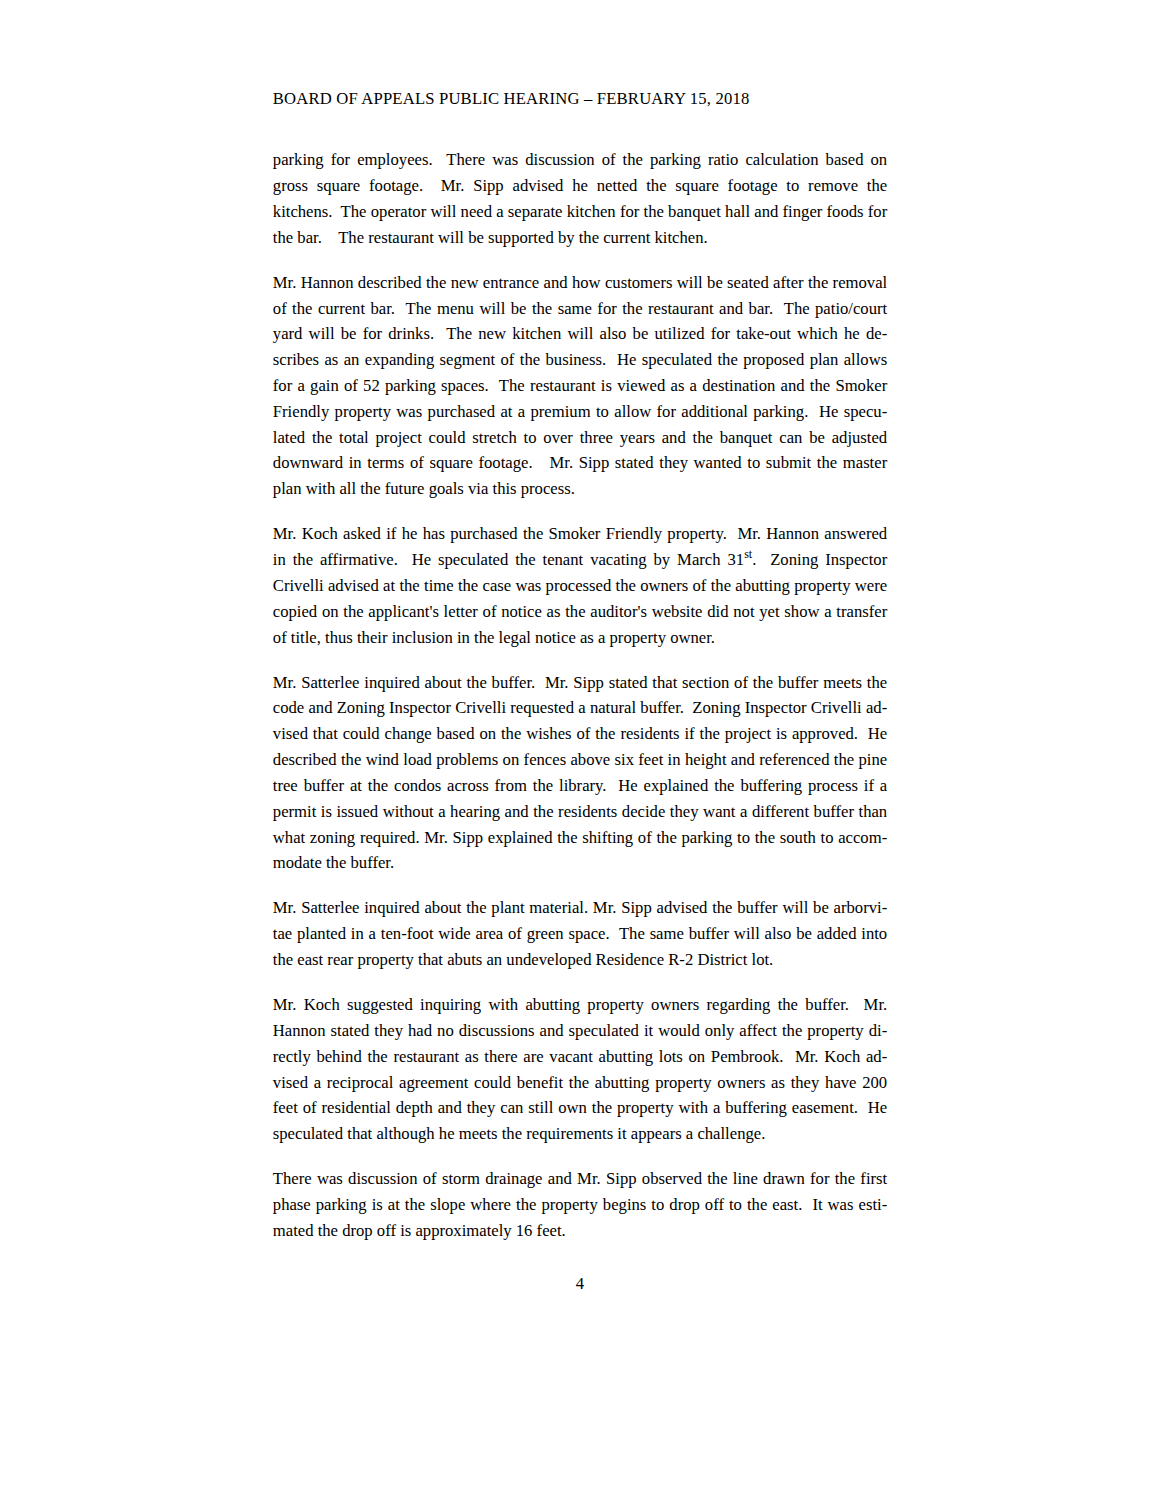BOARD OF APPEALS PUBLIC HEARING – FEBRUARY 15, 2018
parking for employees. There was discussion of the parking ratio calculation based on gross square footage. Mr. Sipp advised he netted the square footage to remove the kitchens. The operator will need a separate kitchen for the banquet hall and finger foods for the bar. The restaurant will be supported by the current kitchen.
Mr. Hannon described the new entrance and how customers will be seated after the removal of the current bar. The menu will be the same for the restaurant and bar. The patio/court yard will be for drinks. The new kitchen will also be utilized for take-out which he describes as an expanding segment of the business. He speculated the proposed plan allows for a gain of 52 parking spaces. The restaurant is viewed as a destination and the Smoker Friendly property was purchased at a premium to allow for additional parking. He speculated the total project could stretch to over three years and the banquet can be adjusted downward in terms of square footage. Mr. Sipp stated they wanted to submit the master plan with all the future goals via this process.
Mr. Koch asked if he has purchased the Smoker Friendly property. Mr. Hannon answered in the affirmative. He speculated the tenant vacating by March 31st. Zoning Inspector Crivelli advised at the time the case was processed the owners of the abutting property were copied on the applicant's letter of notice as the auditor's website did not yet show a transfer of title, thus their inclusion in the legal notice as a property owner.
Mr. Satterlee inquired about the buffer. Mr. Sipp stated that section of the buffer meets the code and Zoning Inspector Crivelli requested a natural buffer. Zoning Inspector Crivelli advised that could change based on the wishes of the residents if the project is approved. He described the wind load problems on fences above six feet in height and referenced the pine tree buffer at the condos across from the library. He explained the buffering process if a permit is issued without a hearing and the residents decide they want a different buffer than what zoning required. Mr. Sipp explained the shifting of the parking to the south to accommodate the buffer.
Mr. Satterlee inquired about the plant material. Mr. Sipp advised the buffer will be arborvitae planted in a ten-foot wide area of green space. The same buffer will also be added into the east rear property that abuts an undeveloped Residence R-2 District lot.
Mr. Koch suggested inquiring with abutting property owners regarding the buffer. Mr. Hannon stated they had no discussions and speculated it would only affect the property directly behind the restaurant as there are vacant abutting lots on Pembrook. Mr. Koch advised a reciprocal agreement could benefit the abutting property owners as they have 200 feet of residential depth and they can still own the property with a buffering easement. He speculated that although he meets the requirements it appears a challenge.
There was discussion of storm drainage and Mr. Sipp observed the line drawn for the first phase parking is at the slope where the property begins to drop off to the east. It was estimated the drop off is approximately 16 feet.
4